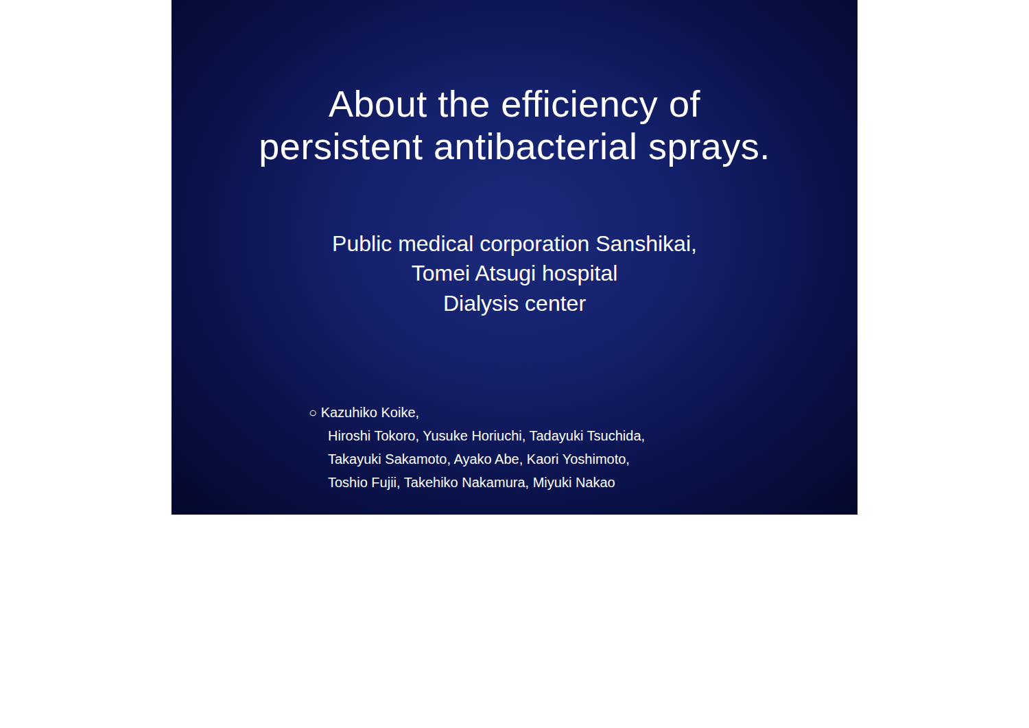About the efficiency of
persistent antibacterial sprays.
Public medical corporation Sanshikai,
Tomei Atsugi hospital
Dialysis center
○ Kazuhiko Koike,
Hiroshi Tokoro, Yusuke Horiuchi, Tadayuki Tsuchida,
Takayuki Sakamoto, Ayako Abe, Kaori Yoshimoto,
Toshio Fujii, Takehiko Nakamura, Miyuki Nakao